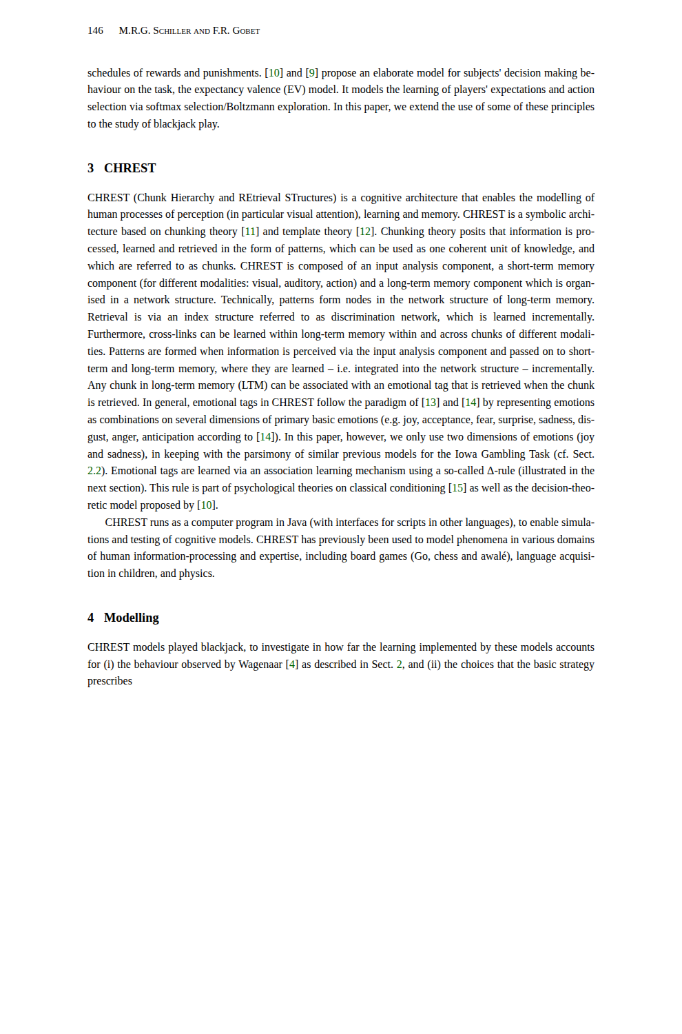146 M.R.G. Schiller and F.R. Gobet
schedules of rewards and punishments. [10] and [9] propose an elaborate model for subjects' decision making behaviour on the task, the expectancy valence (EV) model. It models the learning of players' expectations and action selection via softmax selection/Boltzmann exploration. In this paper, we extend the use of some of these principles to the study of blackjack play.
3 CHREST
CHREST (Chunk Hierarchy and REtrieval STructures) is a cognitive architecture that enables the modelling of human processes of perception (in particular visual attention), learning and memory. CHREST is a symbolic architecture based on chunking theory [11] and template theory [12]. Chunking theory posits that information is processed, learned and retrieved in the form of patterns, which can be used as one coherent unit of knowledge, and which are referred to as chunks. CHREST is composed of an input analysis component, a short-term memory component (for different modalities: visual, auditory, action) and a long-term memory component which is organised in a network structure. Technically, patterns form nodes in the network structure of long-term memory. Retrieval is via an index structure referred to as discrimination network, which is learned incrementally. Furthermore, cross-links can be learned within long-term memory within and across chunks of different modalities. Patterns are formed when information is perceived via the input analysis component and passed on to short-term and long-term memory, where they are learned – i.e. integrated into the network structure – incrementally. Any chunk in long-term memory (LTM) can be associated with an emotional tag that is retrieved when the chunk is retrieved. In general, emotional tags in CHREST follow the paradigm of [13] and [14] by representing emotions as combinations on several dimensions of primary basic emotions (e.g. joy, acceptance, fear, surprise, sadness, disgust, anger, anticipation according to [14]). In this paper, however, we only use two dimensions of emotions (joy and sadness), in keeping with the parsimony of similar previous models for the Iowa Gambling Task (cf. Sect. 2.2). Emotional tags are learned via an association learning mechanism using a so-called Δ-rule (illustrated in the next section). This rule is part of psychological theories on classical conditioning [15] as well as the decision-theoretic model proposed by [10].
CHREST runs as a computer program in Java (with interfaces for scripts in other languages), to enable simulations and testing of cognitive models. CHREST has previously been used to model phenomena in various domains of human information-processing and expertise, including board games (Go, chess and awalé), language acquisition in children, and physics.
4 Modelling
CHREST models played blackjack, to investigate in how far the learning implemented by these models accounts for (i) the behaviour observed by Wagenaar [4] as described in Sect. 2, and (ii) the choices that the basic strategy prescribes